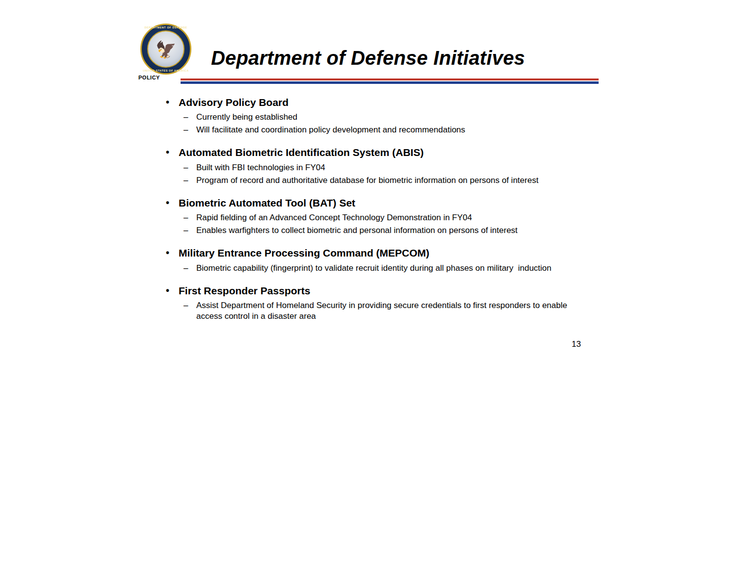Department of Defense
🦅
United States of America
POLICY
Department of Defense Initiatives
Advisory Policy Board
Currently being established
Will facilitate and coordination policy development and recommendations
Automated Biometric Identification System (ABIS)
Built with FBI technologies in FY04
Program of record and authoritative database for biometric information on persons of interest
Biometric Automated Tool (BAT) Set
Rapid fielding of an Advanced Concept Technology Demonstration in FY04
Enables warfighters to collect biometric and personal information on persons of interest
Military Entrance Processing Command (MEPCOM)
Biometric capability (fingerprint) to validate recruit identity during all phases on military induction
First Responder Passports
Assist Department of Homeland Security in providing secure credentials to first responders to enable access control in a disaster area
13